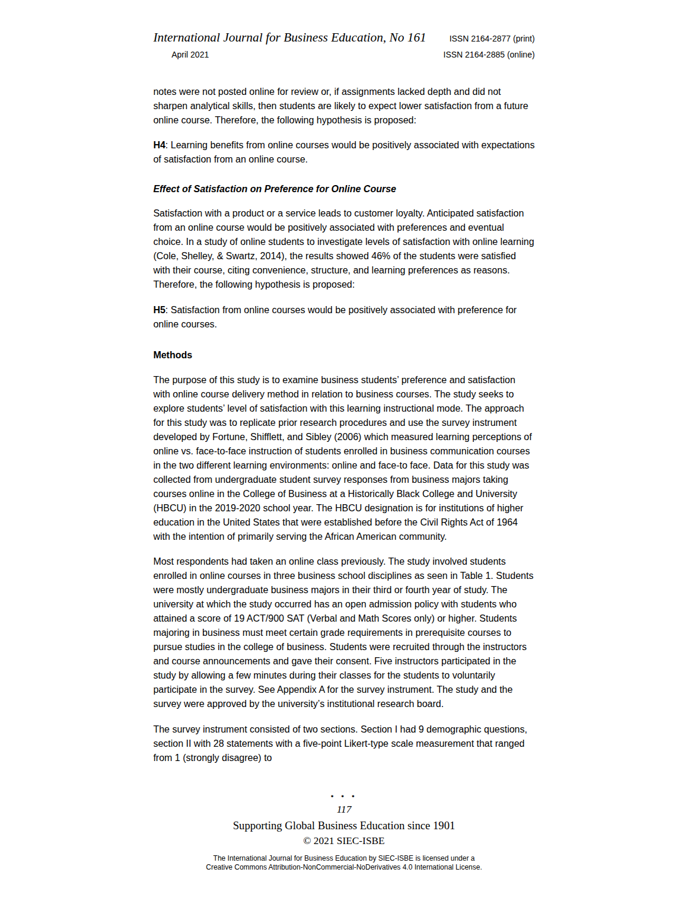International Journal for Business Education, No 161
ISSN 2164-2877 (print)
April 2021
ISSN 2164-2885 (online)
notes were not posted online for review or, if assignments lacked depth and did not sharpen analytical skills, then students are likely to expect lower satisfaction from a future online course. Therefore, the following hypothesis is proposed:
H4: Learning benefits from online courses would be positively associated with expectations of satisfaction from an online course.
Effect of Satisfaction on Preference for Online Course
Satisfaction with a product or a service leads to customer loyalty. Anticipated satisfaction from an online course would be positively associated with preferences and eventual choice. In a study of online students to investigate levels of satisfaction with online learning (Cole, Shelley, & Swartz, 2014), the results showed 46% of the students were satisfied with their course, citing convenience, structure, and learning preferences as reasons. Therefore, the following hypothesis is proposed:
H5: Satisfaction from online courses would be positively associated with preference for online courses.
Methods
The purpose of this study is to examine business students’ preference and satisfaction with online course delivery method in relation to business courses. The study seeks to explore students’ level of satisfaction with this learning instructional mode. The approach for this study was to replicate prior research procedures and use the survey instrument developed by Fortune, Shifflett, and Sibley (2006) which measured learning perceptions of online vs. face-to-face instruction of students enrolled in business communication courses in the two different learning environments: online and face-to face. Data for this study was collected from undergraduate student survey responses from business majors taking courses online in the College of Business at a Historically Black College and University (HBCU) in the 2019-2020 school year. The HBCU designation is for institutions of higher education in the United States that were established before the Civil Rights Act of 1964 with the intention of primarily serving the African American community.
Most respondents had taken an online class previously. The study involved students enrolled in online courses in three business school disciplines as seen in Table 1. Students were mostly undergraduate business majors in their third or fourth year of study. The university at which the study occurred has an open admission policy with students who attained a score of 19 ACT/900 SAT (Verbal and Math Scores only) or higher. Students majoring in business must meet certain grade requirements in prerequisite courses to pursue studies in the college of business. Students were recruited through the instructors and course announcements and gave their consent. Five instructors participated in the study by allowing a few minutes during their classes for the students to voluntarily participate in the survey. See Appendix A for the survey instrument. The study and the survey were approved by the university’s institutional research board.
The survey instrument consisted of two sections. Section I had 9 demographic questions, section II with 28 statements with a five-point Likert-type scale measurement that ranged from 1 (strongly disagree) to
• • •
117
Supporting Global Business Education since 1901
© 2021 SIEC-ISBE
The International Journal for Business Education by SIEC-ISBE is licensed under a
Creative Commons Attribution-NonCommercial-NoDerivatives 4.0 International License.